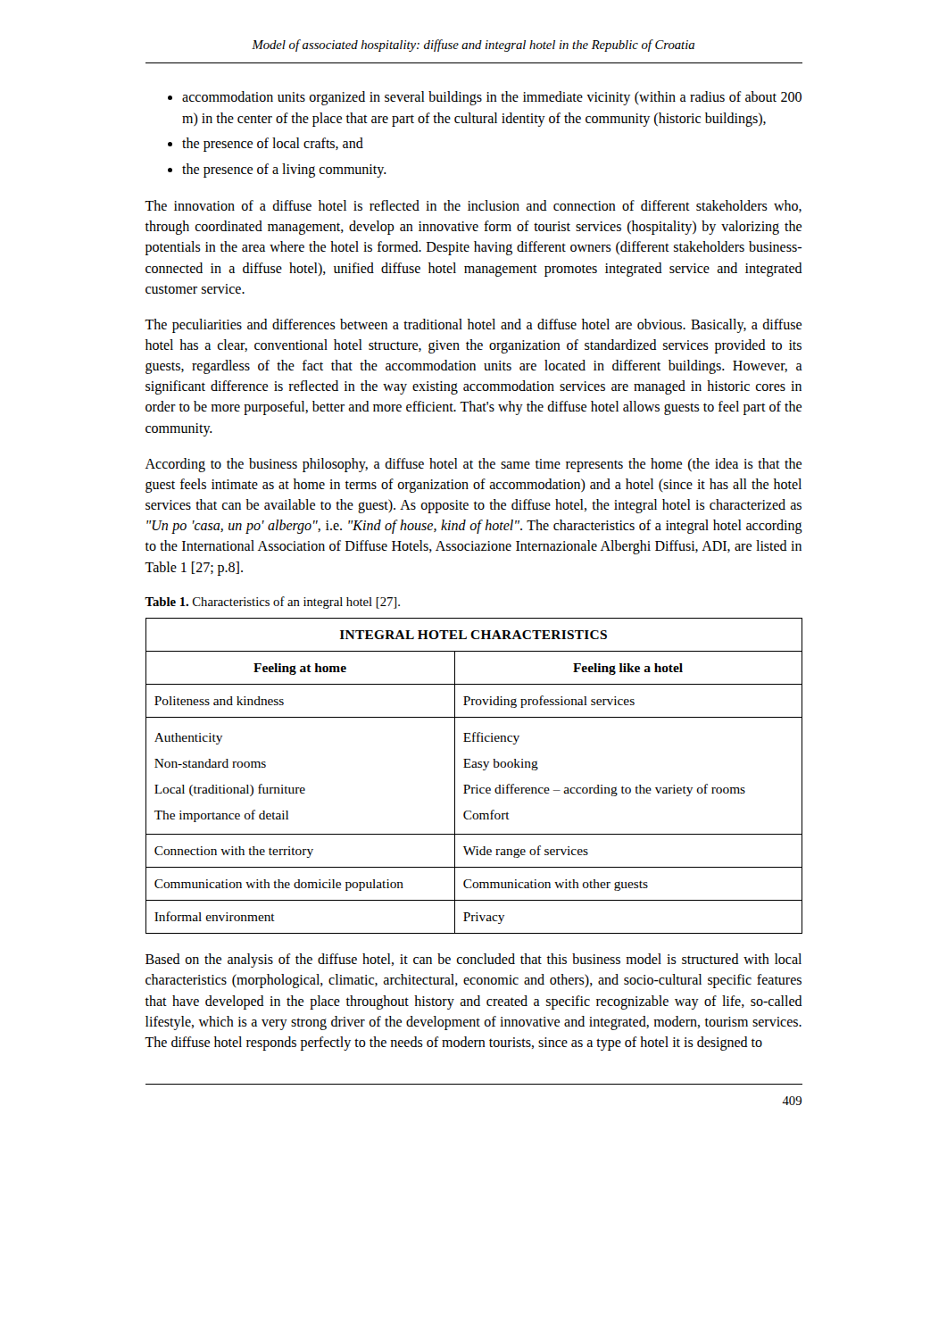Model of associated hospitality: diffuse and integral hotel in the Republic of Croatia
accommodation units organized in several buildings in the immediate vicinity (within a radius of about 200 m) in the center of the place that are part of the cultural identity of the community (historic buildings),
the presence of local crafts, and
the presence of a living community.
The innovation of a diffuse hotel is reflected in the inclusion and connection of different stakeholders who, through coordinated management, develop an innovative form of tourist services (hospitality) by valorizing the potentials in the area where the hotel is formed. Despite having different owners (different stakeholders business-connected in a diffuse hotel), unified diffuse hotel management promotes integrated service and integrated customer service.
The peculiarities and differences between a traditional hotel and a diffuse hotel are obvious. Basically, a diffuse hotel has a clear, conventional hotel structure, given the organization of standardized services provided to its guests, regardless of the fact that the accommodation units are located in different buildings. However, a significant difference is reflected in the way existing accommodation services are managed in historic cores in order to be more purposeful, better and more efficient. That's why the diffuse hotel allows guests to feel part of the community.
According to the business philosophy, a diffuse hotel at the same time represents the home (the idea is that the guest feels intimate as at home in terms of organization of accommodation) and a hotel (since it has all the hotel services that can be available to the guest). As opposite to the diffuse hotel, the integral hotel is characterized as "Un po 'casa, un po' albergo", i.e. "Kind of house, kind of hotel". The characteristics of a integral hotel according to the International Association of Diffuse Hotels, Associazione Internazionale Alberghi Diffusi, ADI, are listed in Table 1 [27; p.8].
Table 1. Characteristics of an integral hotel [27].
| INTEGRAL HOTEL CHARACTERISTICS |
| --- |
| Feeling at home | Feeling like a hotel |
| Politeness and kindness | Providing professional services |
| Authenticity Non-standard rooms Local (traditional) furniture The importance of detail | Efficiency Easy booking Price difference – according to the variety of rooms Comfort |
| Connection with the territory | Wide range of services |
| Communication with the domicile population | Communication with other guests |
| Informal environment | Privacy |
Based on the analysis of the diffuse hotel, it can be concluded that this business model is structured with local characteristics (morphological, climatic, architectural, economic and others), and socio-cultural specific features that have developed in the place throughout history and created a specific recognizable way of life, so-called lifestyle, which is a very strong driver of the development of innovative and integrated, modern, tourism services. The diffuse hotel responds perfectly to the needs of modern tourists, since as a type of hotel it is designed to
409